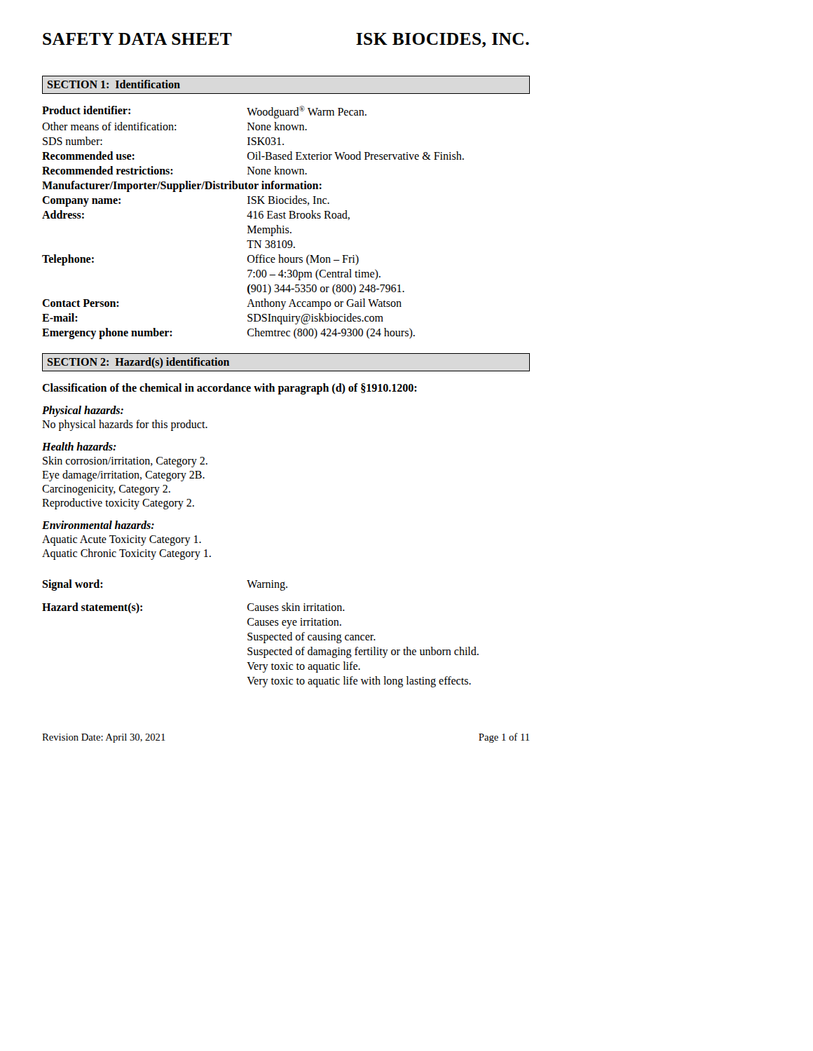SAFETY DATA SHEET ISK BIOCIDES, INC.
SECTION 1: Identification
| Product identifier: | Woodguard ® Warm Pecan. |
| Other means of identification: | None known. |
| SDS number: | ISK031. |
| Recommended use: | Oil-Based Exterior Wood Preservative & Finish. |
| Recommended restrictions: | None known. |
| Manufacturer/Importer/Supplier/Distributor information: |
| Company name: | ISK Biocides, Inc. |
| Address: | 416 East Brooks Road, |
| | Memphis. |
| | TN 38109. |
| Telephone: | Office hours (Mon – Fri) |
| | 7:00 – 4:30pm (Central time). |
| | ( 901) 344-5350 or (800) 248-7961. |
| Contact Person: | Anthony Accampo or Gail Watson |
| E-mail: | SDSInquiry@iskbiocides.com |
| Emergency phone number: | Chemtrec (800) 424-9300 (24 hours). |
SECTION 2: Hazard(s) identification
Classification of the chemical in accordance with paragraph (d) of §1910.1200:
Physical hazards:
No physical hazards for this product.
Health hazards:
Skin corrosion/irritation, Category 2.
Eye damage/irritation, Category 2B.
Carcinogenicity, Category 2.
Reproductive toxicity Category 2.
Environmental hazards:
Aquatic Acute Toxicity Category 1.
Aquatic Chronic Toxicity Category 1.
| Signal word: | Warning. |
| Hazard statement(s): | Causes skin irritation. |
| | Causes eye irritation. |
| | Suspected of causing cancer. |
| | Suspected of damaging fertility or the unborn child. |
| | Very toxic to aquatic life. |
| | Very toxic to aquatic life with long lasting effects. |
Revision Date: April 30, 2021 Page 1 of 11